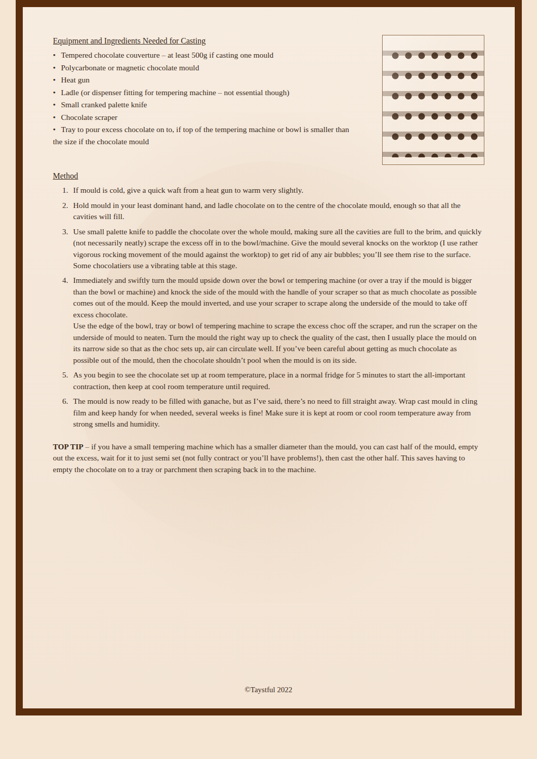Equipment and Ingredients Needed for Casting
Tempered chocolate couverture – at least 500g if casting one mould
Polycarbonate or magnetic chocolate mould
Heat gun
Ladle (or dispenser fitting for tempering machine – not essential though)
Small cranked palette knife
Chocolate scraper
Tray to pour excess chocolate on to, if top of the tempering machine or bowl is smaller than
the size if the chocolate mould
Method
If mould is cold, give a quick waft from a heat gun to warm very slightly.
Hold mould in your least dominant hand, and ladle chocolate on to the centre of the chocolate mould, enough so that all the cavities will fill.
Use small palette knife to paddle the chocolate over the whole mould, making sure all the cavities are full to the brim, and quickly (not necessarily neatly) scrape the excess off in to the bowl/machine. Give the mould several knocks on the worktop (I use rather vigorous rocking movement of the mould against the worktop) to get rid of any air bubbles; you’ll see them rise to the surface. Some chocolatiers use a vibrating table at this stage.
Immediately and swiftly turn the mould upside down over the bowl or tempering machine (or over a tray if the mould is bigger than the bowl or machine) and knock the side of the mould with the handle of your scraper so that as much chocolate as possible comes out of the mould. Keep the mould inverted, and use your scraper to scrape along the underside of the mould to take off excess chocolate.
Use the edge of the bowl, tray or bowl of tempering machine to scrape the excess choc off the scraper, and run the scraper on the underside of mould to neaten. Turn the mould the right way up to check the quality of the cast, then I usually place the mould on its narrow side so that as the choc sets up, air can circulate well. If you’ve been careful about getting as much chocolate as possible out of the mould, then the chocolate shouldn’t pool when the mould is on its side.
As you begin to see the chocolate set up at room temperature, place in a normal fridge for 5 minutes to start the all-important contraction, then keep at cool room temperature until required.
The mould is now ready to be filled with ganache, but as I’ve said, there’s no need to fill straight away. Wrap cast mould in cling film and keep handy for when needed, several weeks is fine! Make sure it is kept at room or cool room temperature away from strong smells and humidity.
TOP TIP – if you have a small tempering machine which has a smaller diameter than the mould, you can cast half of the mould, empty out the excess, wait for it to just semi set (not fully contract or you’ll have problems!), then cast the other half. This saves having to empty the chocolate on to a tray or parchment then scraping back in to the machine.
©Taystful 2022